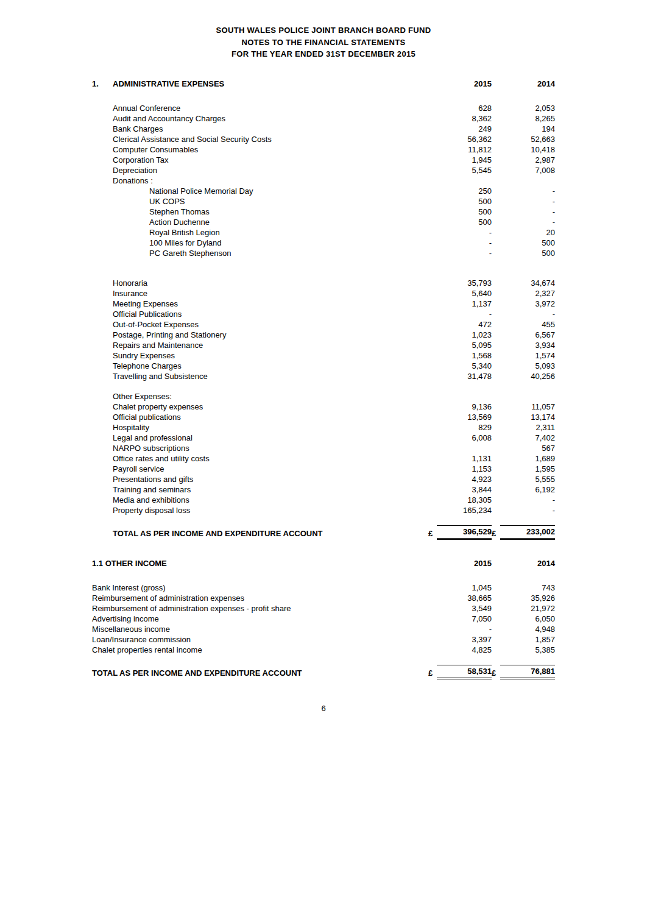SOUTH WALES POLICE JOINT BRANCH BOARD FUND
NOTES TO THE FINANCIAL STATEMENTS
FOR THE YEAR ENDED 31ST DECEMBER 2015
| 1. | ADMINISTRATIVE EXPENSES | | 2015 | | 2014 |
| | Annual Conference | | 628 | | 2,053 |
| | Audit and Accountancy Charges | | 8,362 | | 8,265 |
| | Bank Charges | | 249 | | 194 |
| | Clerical Assistance and Social Security Costs | | 56,362 | | 52,663 |
| | Computer Consumables | | 11,812 | | 10,418 |
| | Corporation Tax | | 1,945 | | 2,987 |
| | Depreciation | | 5,545 | | 7,008 |
| | Donations : | | | | |
| | National Police Memorial Day | | 250 | | - |
| | UK COPS | | 500 | | - |
| | Stephen Thomas | | 500 | | - |
| | Action Duchenne | | 500 | | - |
| | Royal British Legion | | - | | 20 |
| | 100 Miles for Dyland | | - | | 500 |
| | PC Gareth Stephenson | | - | | 500 |
| | Honoraria | | 35,793 | | 34,674 |
| | Insurance | | 5,640 | | 2,327 |
| | Meeting Expenses | | 1,137 | | 3,972 |
| | Official Publications | | - | | - |
| | Out-of-Pocket Expenses | | 472 | | 455 |
| | Postage, Printing and Stationery | | 1,023 | | 6,567 |
| | Repairs and Maintenance | | 5,095 | | 3,934 |
| | Sundry Expenses | | 1,568 | | 1,574 |
| | Telephone Charges | | 5,340 | | 5,093 |
| | Travelling and Subsistence | | 31,478 | | 40,256 |
| | Other Expenses: | | | | |
| | Chalet property expenses | | 9,136 | | 11,057 |
| | Official publications | | 13,569 | | 13,174 |
| | Hospitality | | 829 | | 2,311 |
| | Legal and professional | | 6,008 | | 7,402 |
| | NARPO subscriptions | | | | 567 |
| | Office rates and utility costs | | 1,131 | | 1,689 |
| | Payroll service | | 1,153 | | 1,595 |
| | Presentations and gifts | | 4,923 | | 5,555 |
| | Training and seminars | | 3,844 | | 6,192 |
| | Media and exhibitions | | 18,305 | | - |
| | Property disposal loss | | 165,234 | | - |
| | TOTAL AS PER INCOME AND EXPENDITURE ACCOUNT | £ | 396,529 | £ | 233,002 |
| 1.1 OTHER INCOME | | 2015 | | 2014 |
| Bank Interest (gross) | | 1,045 | | 743 |
| Reimbursement of administration expenses | | 38,665 | | 35,926 |
| Reimbursement of administration expenses - profit share | | 3,549 | | 21,972 |
| Advertising income | | 7,050 | | 6,050 |
| Miscellaneous income | | - | | 4,948 |
| Loan/Insurance commission | | 3,397 | | 1,857 |
| Chalet properties rental income | | 4,825 | | 5,385 |
| TOTAL AS PER INCOME AND EXPENDITURE ACCOUNT | £ | 58,531 | £ | 76,881 |
6